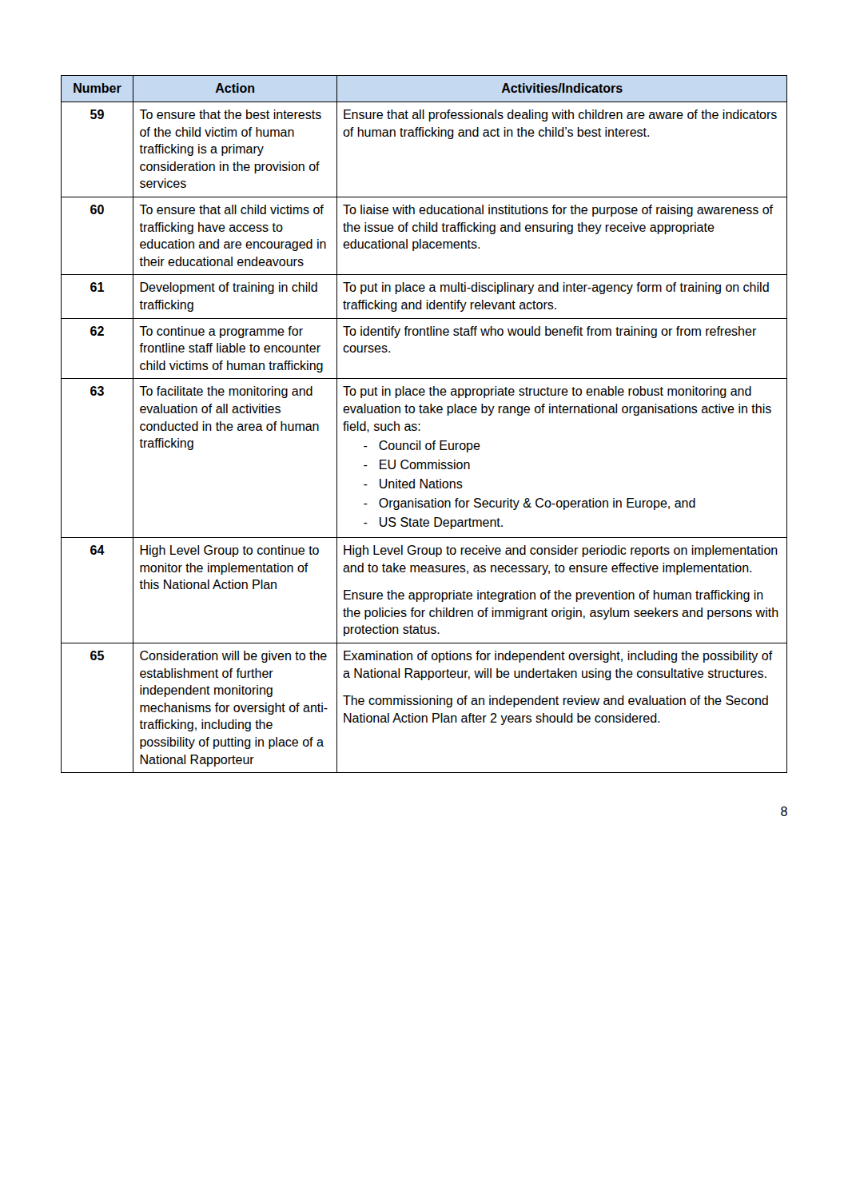| Number | Action | Activities/Indicators |
| --- | --- | --- |
| 59 | To ensure that the best interests of the child victim of human trafficking is a primary consideration in the provision of services | Ensure that all professionals dealing with children are aware of the indicators of human trafficking and act in the child’s best interest. |
| 60 | To ensure that all child victims of trafficking have access to education and are encouraged in their educational endeavours | To liaise with educational institutions for the purpose of raising awareness of the issue of child trafficking and ensuring they receive appropriate educational placements. |
| 61 | Development of training in child trafficking | To put in place a multi-disciplinary and inter-agency form of training on child trafficking and identify relevant actors. |
| 62 | To continue a programme for frontline staff liable to encounter child victims of human trafficking | To identify frontline staff who would benefit from training or from refresher courses. |
| 63 | To facilitate the monitoring and evaluation of all activities conducted in the area of human trafficking | To put in place the appropriate structure to enable robust monitoring and evaluation to take place by range of international organisations active in this field, such as: Council of Europe EU Commission United Nations Organisation for Security & Co-operation in Europe, and US State Department. |
| 64 | High Level Group to continue to monitor the implementation of this National Action Plan | High Level Group to receive and consider periodic reports on implementation and to take measures, as necessary, to ensure effective implementation. Ensure the appropriate integration of the prevention of human trafficking in the policies for children of immigrant origin, asylum seekers and persons with protection status. |
| 65 | Consideration will be given to the establishment of further independent monitoring mechanisms for oversight of anti-trafficking, including the possibility of putting in place of a National Rapporteur | Examination of options for independent oversight, including the possibility of a National Rapporteur, will be undertaken using the consultative structures. The commissioning of an independent review and evaluation of the Second National Action Plan after 2 years should be considered. |
8